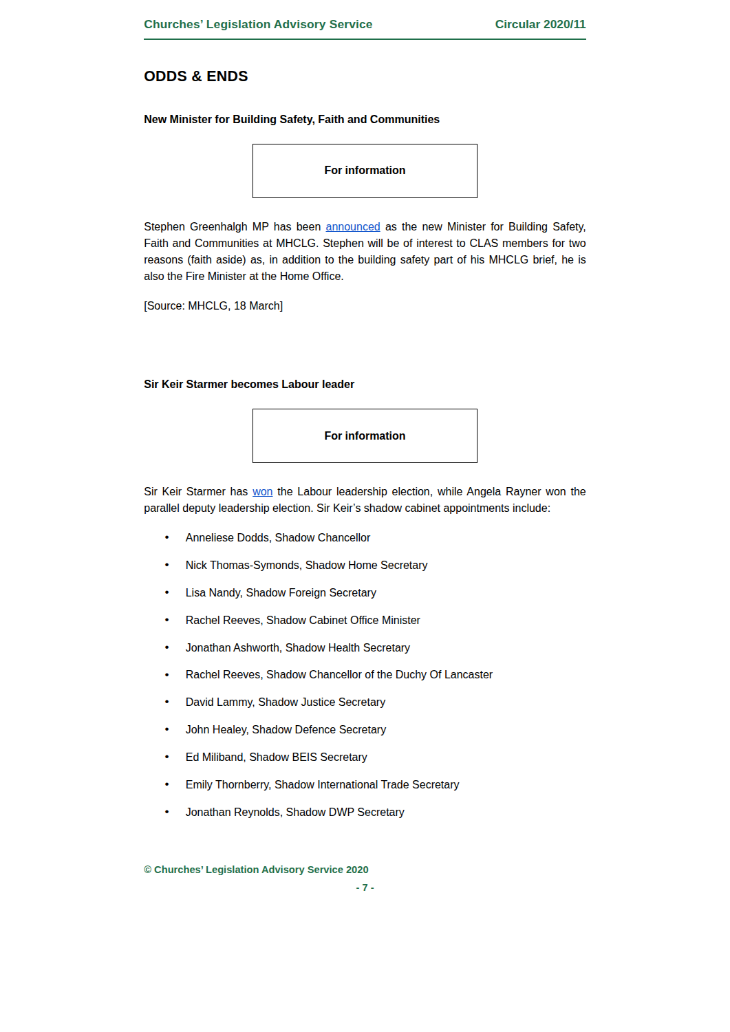Churches’ Legislation Advisory Service Circular 2020/11
ODDS & ENDS
New Minister for Building Safety, Faith and Communities
For information
Stephen Greenhalgh MP has been announced as the new Minister for Building Safety, Faith and Communities at MHCLG. Stephen will be of interest to CLAS members for two reasons (faith aside) as, in addition to the building safety part of his MHCLG brief, he is also the Fire Minister at the Home Office.
[Source: MHCLG, 18 March]
Sir Keir Starmer becomes Labour leader
For information
Sir Keir Starmer has won the Labour leadership election, while Angela Rayner won the parallel deputy leadership election. Sir Keir’s shadow cabinet appointments include:
Anneliese Dodds, Shadow Chancellor
Nick Thomas-Symonds, Shadow Home Secretary
Lisa Nandy, Shadow Foreign Secretary
Rachel Reeves, Shadow Cabinet Office Minister
Jonathan Ashworth, Shadow Health Secretary
Rachel Reeves, Shadow Chancellor of the Duchy Of Lancaster
David Lammy, Shadow Justice Secretary
John Healey, Shadow Defence Secretary
Ed Miliband, Shadow BEIS Secretary
Emily Thornberry, Shadow International Trade Secretary
Jonathan Reynolds, Shadow DWP Secretary
© Churches’ Legislation Advisory Service 2020
- 7 -